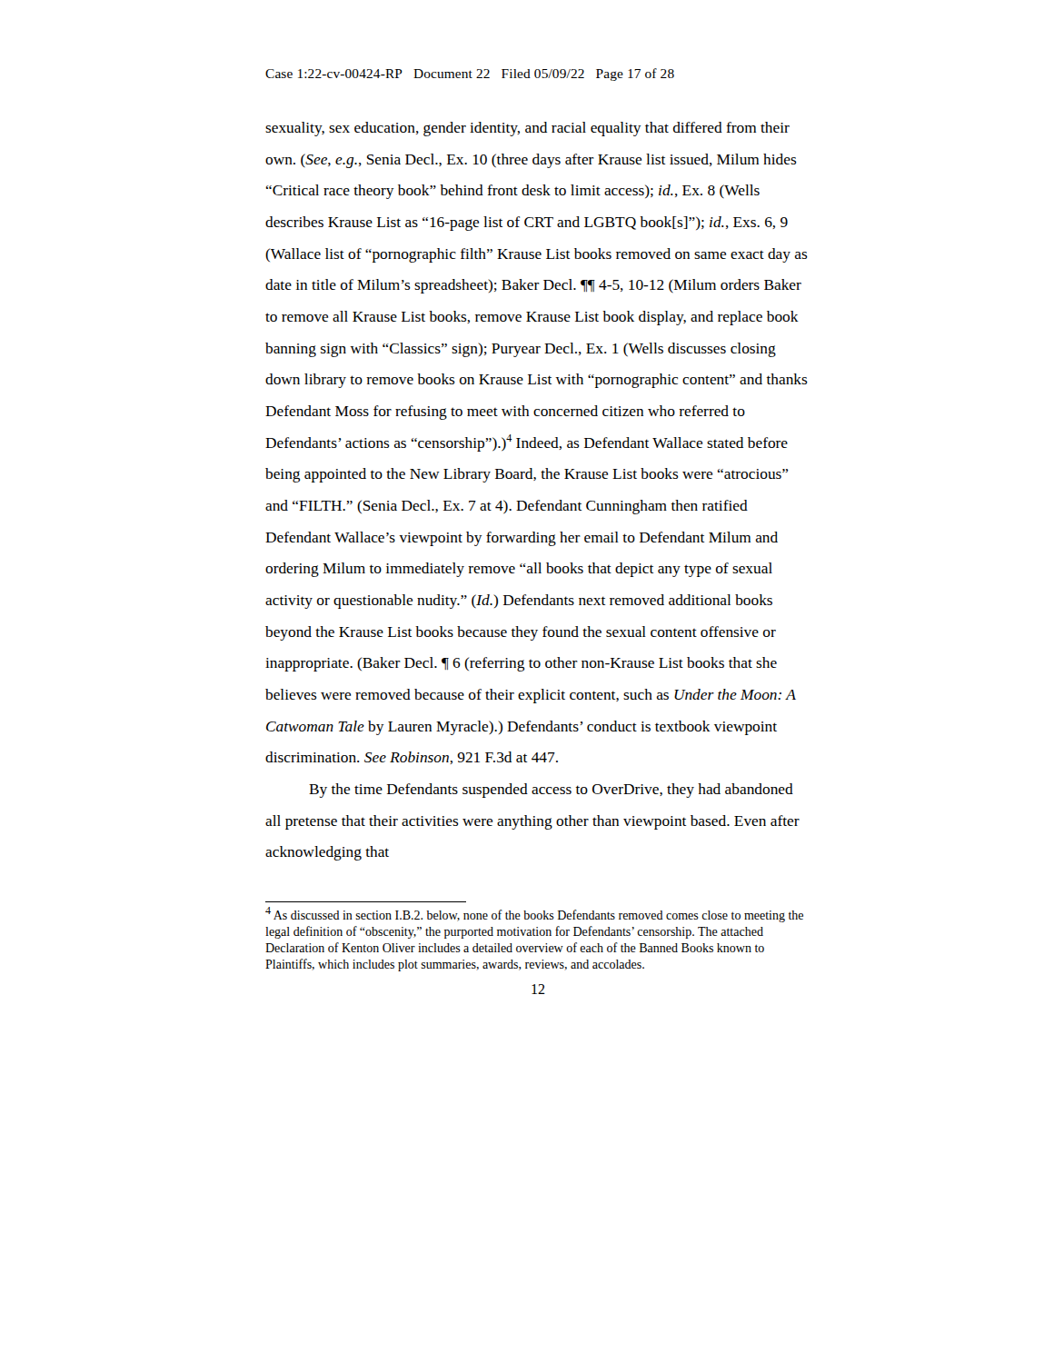Case 1:22-cv-00424-RP Document 22 Filed 05/09/22 Page 17 of 28
sexuality, sex education, gender identity, and racial equality that differed from their own. (See, e.g., Senia Decl., Ex. 10 (three days after Krause list issued, Milum hides “Critical race theory book” behind front desk to limit access); id., Ex. 8 (Wells describes Krause List as “16-page list of CRT and LGBTQ book[s]”); id., Exs. 6, 9 (Wallace list of “pornographic filth” Krause List books removed on same exact day as date in title of Milum’s spreadsheet); Baker Decl. ¶¶ 4-5, 10-12 (Milum orders Baker to remove all Krause List books, remove Krause List book display, and replace book banning sign with “Classics” sign); Puryear Decl., Ex. 1 (Wells discusses closing down library to remove books on Krause List with “pornographic content” and thanks Defendant Moss for refusing to meet with concerned citizen who referred to Defendants’ actions as “censorship”).)4 Indeed, as Defendant Wallace stated before being appointed to the New Library Board, the Krause List books were “atrocious” and “FILTH.” (Senia Decl., Ex. 7 at 4). Defendant Cunningham then ratified Defendant Wallace’s viewpoint by forwarding her email to Defendant Milum and ordering Milum to immediately remove “all books that depict any type of sexual activity or questionable nudity.” (Id.) Defendants next removed additional books beyond the Krause List books because they found the sexual content offensive or inappropriate. (Baker Decl. ¶ 6 (referring to other non-Krause List books that she believes were removed because of their explicit content, such as Under the Moon: A Catwoman Tale by Lauren Myracle).) Defendants’ conduct is textbook viewpoint discrimination. See Robinson, 921 F.3d at 447.
By the time Defendants suspended access to OverDrive, they had abandoned all pretense that their activities were anything other than viewpoint based. Even after acknowledging that
4 As discussed in section I.B.2. below, none of the books Defendants removed comes close to meeting the legal definition of “obscenity,” the purported motivation for Defendants’ censorship. The attached Declaration of Kenton Oliver includes a detailed overview of each of the Banned Books known to Plaintiffs, which includes plot summaries, awards, reviews, and accolades.
12